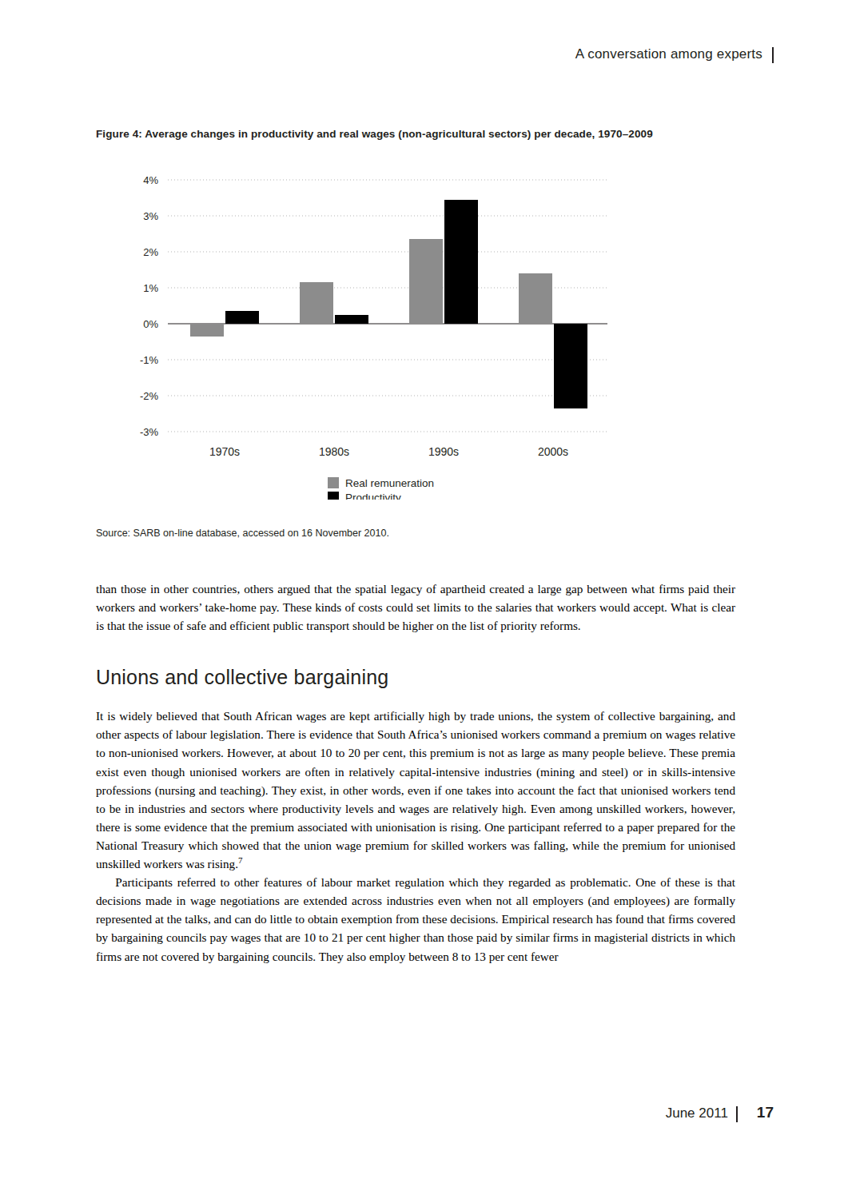A conversation among experts
Figure 4: Average changes in productivity and real wages (non-agricultural sectors) per decade, 1970–2009
4% 3% 2% 1% 0% -1% -2% -3% 1970s 1980s 1990s 2000s Real remuneration Productivity
Source: SARB on-line database, accessed on 16 November 2010.
than those in other countries, others argued that the spatial legacy of apartheid created a large gap between what firms paid their workers and workers’ take-home pay. These kinds of costs could set limits to the salaries that workers would accept. What is clear is that the issue of safe and efficient public transport should be higher on the list of priority reforms.
Unions and collective bargaining
It is widely believed that South African wages are kept artificially high by trade unions, the system of collective bargaining, and other aspects of labour legislation. There is evidence that South Africa’s unionised workers command a premium on wages relative to non-unionised workers. However, at about 10 to 20 per cent, this premium is not as large as many people believe. These premia exist even though unionised workers are often in relatively capital-intensive industries (mining and steel) or in skills-intensive professions (nursing and teaching). They exist, in other words, even if one takes into account the fact that unionised workers tend to be in industries and sectors where productivity levels and wages are relatively high. Even among unskilled workers, however, there is some evidence that the premium associated with unionisation is rising. One participant referred to a paper prepared for the National Treasury which showed that the union wage premium for skilled workers was falling, while the premium for unionised unskilled workers was rising.7
Participants referred to other features of labour market regulation which they regarded as problematic. One of these is that decisions made in wage negotiations are extended across industries even when not all employers (and employees) are formally represented at the talks, and can do little to obtain exemption from these decisions. Empirical research has found that firms covered by bargaining councils pay wages that are 10 to 21 per cent higher than those paid by similar firms in magisterial districts in which firms are not covered by bargaining councils. They also employ between 8 to 13 per cent fewer
June 2011 17